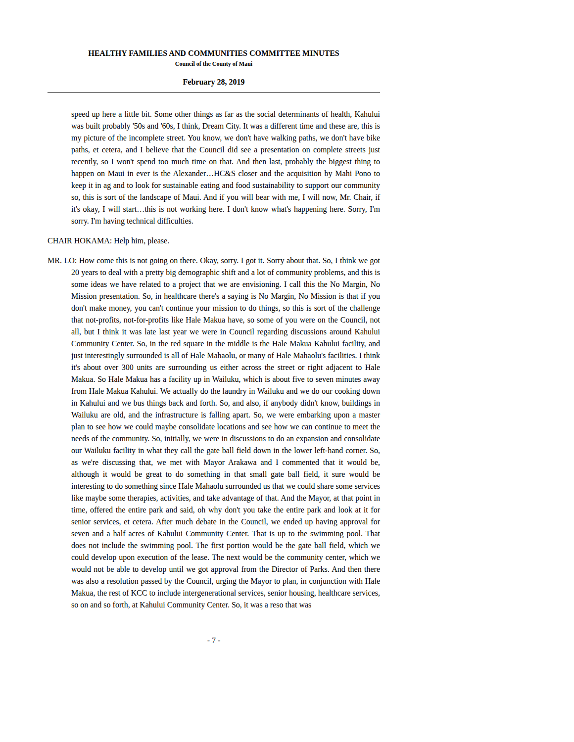HEALTHY FAMILIES AND COMMUNITIES COMMITTEE MINUTES
Council of the County of Maui
February 28, 2019
speed up here a little bit. Some other things as far as the social determinants of health, Kahului was built probably '50s and '60s, I think, Dream City. It was a different time and these are, this is my picture of the incomplete street. You know, we don't have walking paths, we don't have bike paths, et cetera, and I believe that the Council did see a presentation on complete streets just recently, so I won't spend too much time on that. And then last, probably the biggest thing to happen on Maui in ever is the Alexander…HC&S closer and the acquisition by Mahi Pono to keep it in ag and to look for sustainable eating and food sustainability to support our community so, this is sort of the landscape of Maui. And if you will bear with me, I will now, Mr. Chair, if it's okay, I will start…this is not working here. I don't know what's happening here. Sorry, I'm sorry. I'm having technical difficulties.
CHAIR HOKAMA: Help him, please.
MR. LO: How come this is not going on there. Okay, sorry. I got it. Sorry about that. So, I think we got 20 years to deal with a pretty big demographic shift and a lot of community problems, and this is some ideas we have related to a project that we are envisioning. I call this the No Margin, No Mission presentation. So, in healthcare there's a saying is No Margin, No Mission is that if you don't make money, you can't continue your mission to do things, so this is sort of the challenge that not-profits, not-for-profits like Hale Makua have, so some of you were on the Council, not all, but I think it was late last year we were in Council regarding discussions around Kahului Community Center. So, in the red square in the middle is the Hale Makua Kahului facility, and just interestingly surrounded is all of Hale Mahaolu, or many of Hale Mahaolu's facilities. I think it's about over 300 units are surrounding us either across the street or right adjacent to Hale Makua. So Hale Makua has a facility up in Wailuku, which is about five to seven minutes away from Hale Makua Kahului. We actually do the laundry in Wailuku and we do our cooking down in Kahului and we bus things back and forth. So, and also, if anybody didn't know, buildings in Wailuku are old, and the infrastructure is falling apart. So, we were embarking upon a master plan to see how we could maybe consolidate locations and see how we can continue to meet the needs of the community. So, initially, we were in discussions to do an expansion and consolidate our Wailuku facility in what they call the gate ball field down in the lower left-hand corner. So, as we're discussing that, we met with Mayor Arakawa and I commented that it would be, although it would be great to do something in that small gate ball field, it sure would be interesting to do something since Hale Mahaolu surrounded us that we could share some services like maybe some therapies, activities, and take advantage of that. And the Mayor, at that point in time, offered the entire park and said, oh why don't you take the entire park and look at it for senior services, et cetera. After much debate in the Council, we ended up having approval for seven and a half acres of Kahului Community Center. That is up to the swimming pool. That does not include the swimming pool. The first portion would be the gate ball field, which we could develop upon execution of the lease. The next would be the community center, which we would not be able to develop until we got approval from the Director of Parks. And then there was also a resolution passed by the Council, urging the Mayor to plan, in conjunction with Hale Makua, the rest of KCC to include intergenerational services, senior housing, healthcare services, so on and so forth, at Kahului Community Center. So, it was a reso that was
- 7 -